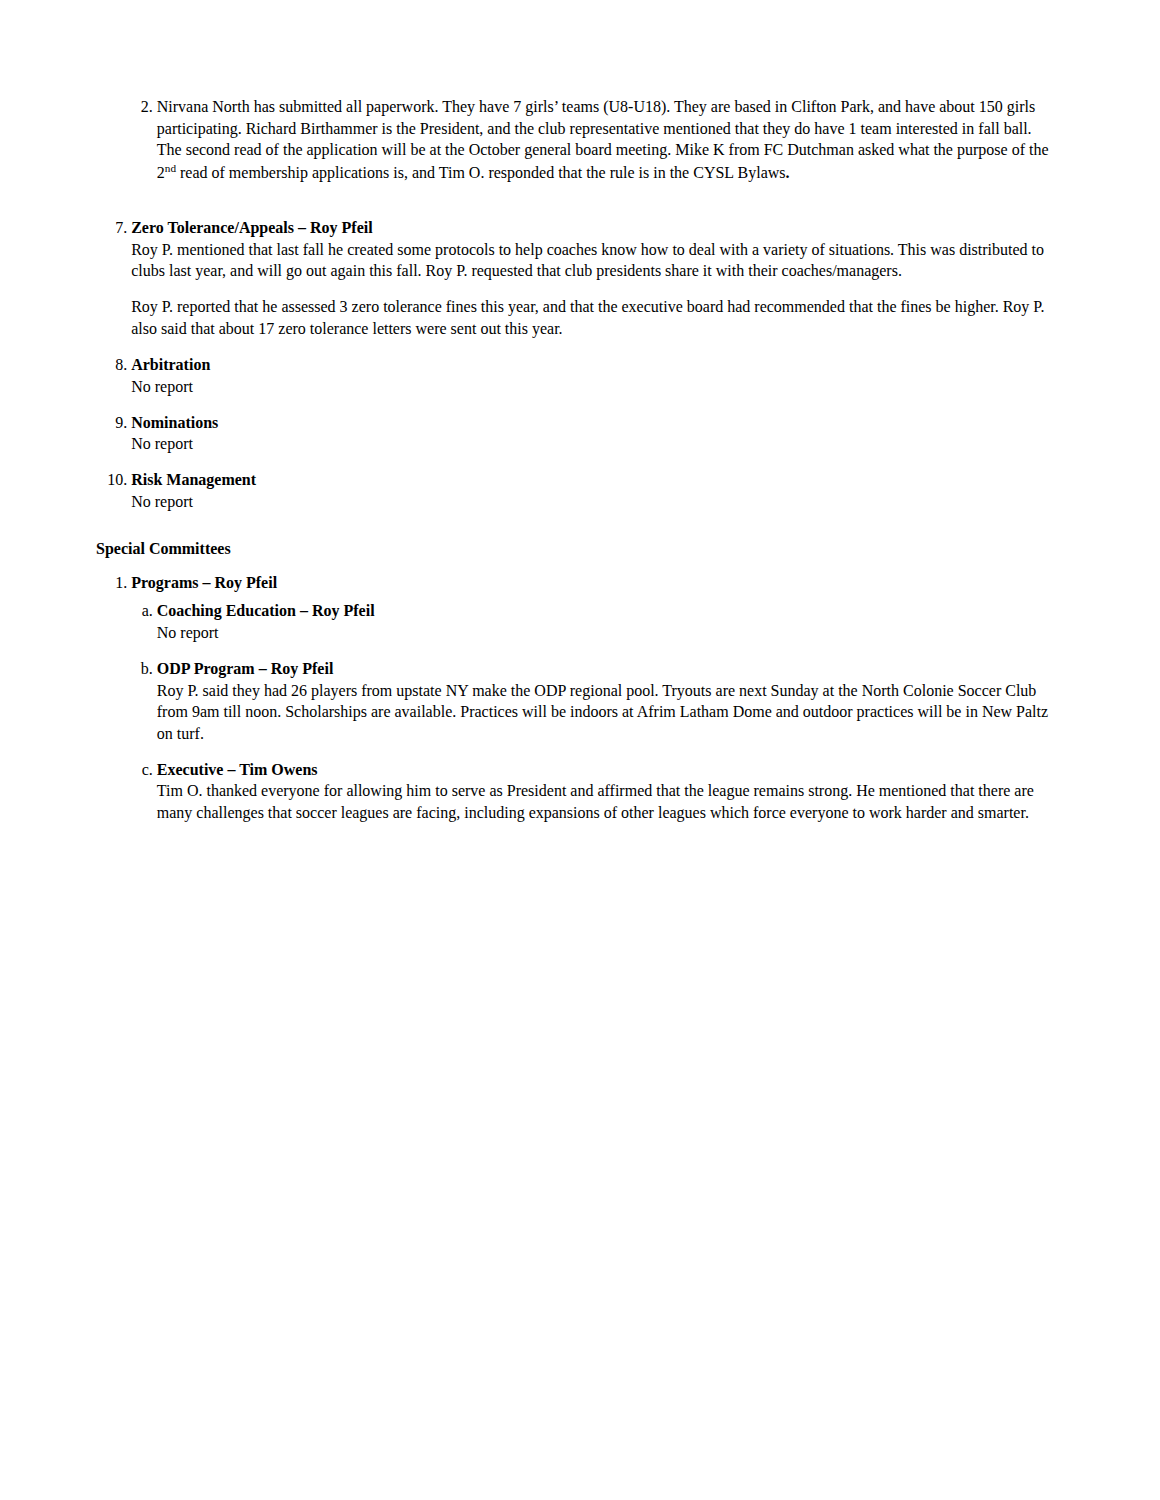Nirvana North has submitted all paperwork. They have 7 girls’ teams (U8-U18). They are based in Clifton Park, and have about 150 girls participating. Richard Birthammer is the President, and the club representative mentioned that they do have 1 team interested in fall ball. The second read of the application will be at the October general board meeting. Mike K from FC Dutchman asked what the purpose of the 2nd read of membership applications is, and Tim O. responded that the rule is in the CYSL Bylaws.
Zero Tolerance/Appeals – Roy Pfeil
Roy P. mentioned that last fall he created some protocols to help coaches know how to deal with a variety of situations. This was distributed to clubs last year, and will go out again this fall. Roy P. requested that club presidents share it with their coaches/managers.
Roy P. reported that he assessed 3 zero tolerance fines this year, and that the executive board had recommended that the fines be higher. Roy P. also said that about 17 zero tolerance letters were sent out this year.
Arbitration
No report
Nominations
No report
Risk Management
No report
Special Committees
Programs – Roy Pfeil
Coaching Education – Roy Pfeil
No report
ODP Program – Roy Pfeil
Roy P. said they had 26 players from upstate NY make the ODP regional pool. Tryouts are next Sunday at the North Colonie Soccer Club from 9am till noon. Scholarships are available. Practices will be indoors at Afrim Latham Dome and outdoor practices will be in New Paltz on turf.
Executive – Tim Owens
Tim O. thanked everyone for allowing him to serve as President and affirmed that the league remains strong. He mentioned that there are many challenges that soccer leagues are facing, including expansions of other leagues which force everyone to work harder and smarter.